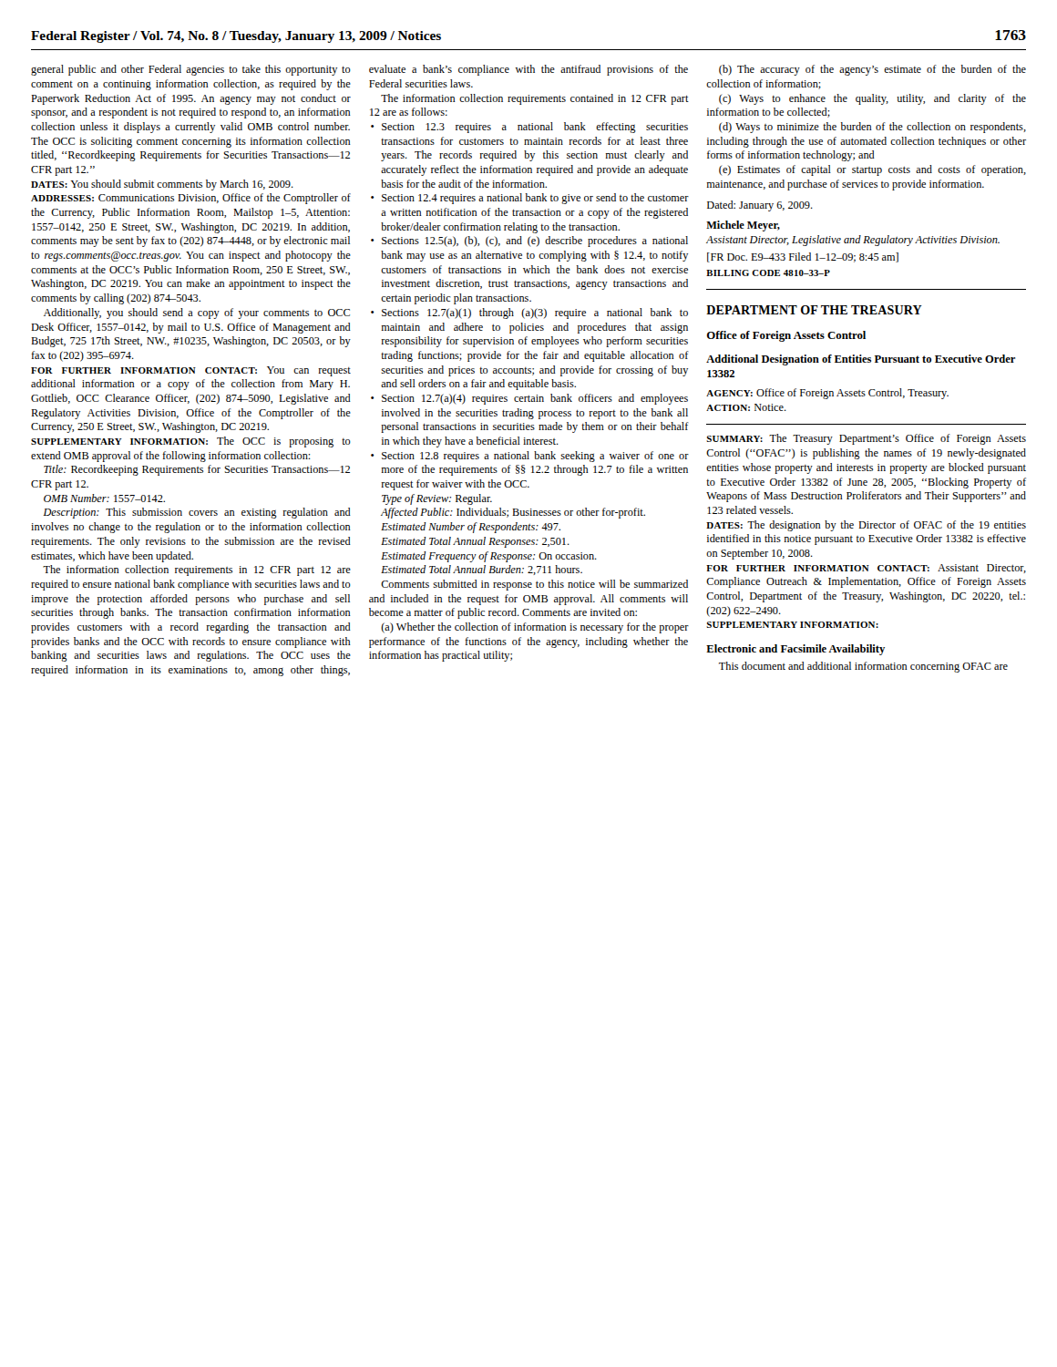Federal Register / Vol. 74, No. 8 / Tuesday, January 13, 2009 / Notices
1763
general public and other Federal agencies to take this opportunity to comment on a continuing information collection, as required by the Paperwork Reduction Act of 1995. An agency may not conduct or sponsor, and a respondent is not required to respond to, an information collection unless it displays a currently valid OMB control number. The OCC is soliciting comment concerning its information collection titled, ‘‘Recordkeeping Requirements for Securities Transactions—12 CFR part 12.’’
Dates: You should submit comments by March 16, 2009.
Addresses: Communications Division, Office of the Comptroller of the Currency, Public Information Room, Mailstop 1–5, Attention: 1557–0142, 250 E Street, SW., Washington, DC 20219. In addition, comments may be sent by fax to (202) 874–4448, or by electronic mail to regs.comments@occ.treas.gov. You can inspect and photocopy the comments at the OCC’s Public Information Room, 250 E Street, SW., Washington, DC 20219. You can make an appointment to inspect the comments by calling (202) 874–5043.
Additionally, you should send a copy of your comments to OCC Desk Officer, 1557–0142, by mail to U.S. Office of Management and Budget, 725 17th Street, NW., #10235, Washington, DC 20503, or by fax to (202) 395–6974.
For Further Information Contact: You can request additional information or a copy of the collection from Mary H. Gottlieb, OCC Clearance Officer, (202) 874–5090, Legislative and Regulatory Activities Division, Office of the Comptroller of the Currency, 250 E Street, SW., Washington, DC 20219.
Supplementary Information: The OCC is proposing to extend OMB approval of the following information collection:
Title: Recordkeeping Requirements for Securities Transactions—12 CFR part 12.
OMB Number: 1557–0142.
Description: This submission covers an existing regulation and involves no change to the regulation or to the information collection requirements. The only revisions to the submission are the revised estimates, which have been updated.
The information collection requirements in 12 CFR part 12 are required to ensure national bank compliance with securities laws and to improve the protection afforded persons who purchase and sell securities through banks. The transaction confirmation information provides customers with a record regarding the transaction and provides banks and the OCC with records to ensure compliance with banking and securities laws and regulations. The OCC uses the required information in its examinations to, among other things, evaluate a bank’s compliance with the antifraud provisions of the Federal securities laws.
The information collection requirements contained in 12 CFR part 12 are as follows:
Section 12.3 requires a national bank effecting securities transactions for customers to maintain records for at least three years. The records required by this section must clearly and accurately reflect the information required and provide an adequate basis for the audit of the information.
Section 12.4 requires a national bank to give or send to the customer a written notification of the transaction or a copy of the registered broker/dealer confirmation relating to the transaction.
Sections 12.5(a), (b), (c), and (e) describe procedures a national bank may use as an alternative to complying with § 12.4, to notify customers of transactions in which the bank does not exercise investment discretion, trust transactions, agency transactions and certain periodic plan transactions.
Sections 12.7(a)(1) through (a)(3) require a national bank to maintain and adhere to policies and procedures that assign responsibility for supervision of employees who perform securities trading functions; provide for the fair and equitable allocation of securities and prices to accounts; and provide for crossing of buy and sell orders on a fair and equitable basis.
Section 12.7(a)(4) requires certain bank officers and employees involved in the securities trading process to report to the bank all personal transactions in securities made by them or on their behalf in which they have a beneficial interest.
Section 12.8 requires a national bank seeking a waiver of one or more of the requirements of §§ 12.2 through 12.7 to file a written request for waiver with the OCC.
Type of Review: Regular.
Affected Public: Individuals; Businesses or other for-profit.
Estimated Number of Respondents: 497.
Estimated Total Annual Responses: 2,501.
Estimated Frequency of Response: On occasion.
Estimated Total Annual Burden: 2,711 hours.
Comments submitted in response to this notice will be summarized and included in the request for OMB approval. All comments will become a matter of public record. Comments are invited on:
(a) Whether the collection of information is necessary for the proper performance of the functions of the agency, including whether the information has practical utility;
(b) The accuracy of the agency’s estimate of the burden of the collection of information;
(c) Ways to enhance the quality, utility, and clarity of the information to be collected;
(d) Ways to minimize the burden of the collection on respondents, including through the use of automated collection techniques or other forms of information technology; and
(e) Estimates of capital or startup costs and costs of operation, maintenance, and purchase of services to provide information.
Dated: January 6, 2009.
Michele Meyer,
Assistant Director, Legislative and Regulatory Activities Division.
[FR Doc. E9–433 Filed 1–12–09; 8:45 am]
BILLING CODE 4810–33–P
DEPARTMENT OF THE TREASURY
Office of Foreign Assets Control
Additional Designation of Entities Pursuant to Executive Order 13382
Agency: Office of Foreign Assets Control, Treasury.
Action: Notice.
Summary: The Treasury Department’s Office of Foreign Assets Control (‘‘OFAC’’) is publishing the names of 19 newly-designated entities whose property and interests in property are blocked pursuant to Executive Order 13382 of June 28, 2005, ‘‘Blocking Property of Weapons of Mass Destruction Proliferators and Their Supporters’’ and 123 related vessels.
Dates: The designation by the Director of OFAC of the 19 entities identified in this notice pursuant to Executive Order 13382 is effective on September 10, 2008.
For Further Information Contact: Assistant Director, Compliance Outreach & Implementation, Office of Foreign Assets Control, Department of the Treasury, Washington, DC 20220, tel.: (202) 622–2490.
Supplementary Information:
Electronic and Facsimile Availability
This document and additional information concerning OFAC are